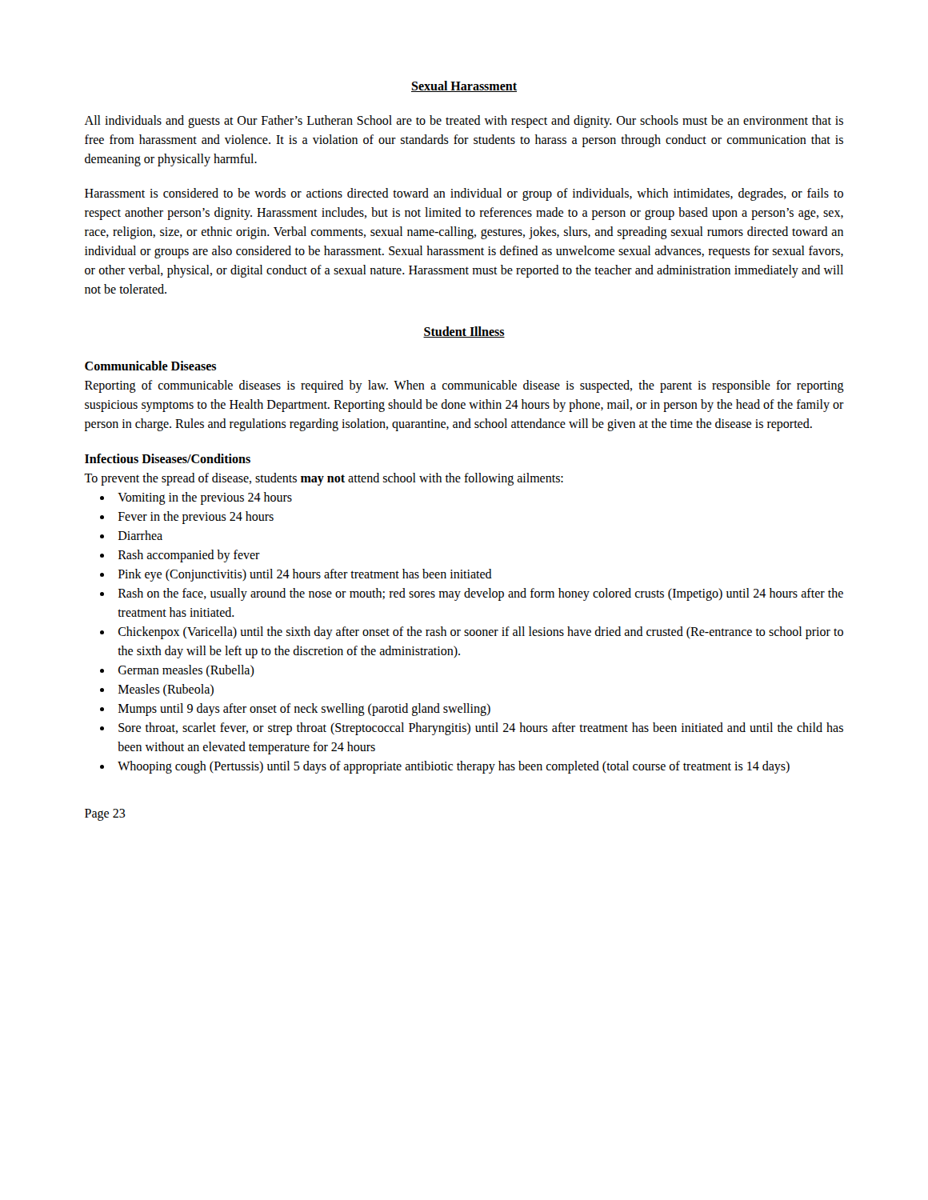Sexual Harassment
All individuals and guests at Our Father’s Lutheran School are to be treated with respect and dignity. Our schools must be an environment that is free from harassment and violence. It is a violation of our standards for students to harass a person through conduct or communication that is demeaning or physically harmful.
Harassment is considered to be words or actions directed toward an individual or group of individuals, which intimidates, degrades, or fails to respect another person’s dignity. Harassment includes, but is not limited to references made to a person or group based upon a person’s age, sex, race, religion, size, or ethnic origin. Verbal comments, sexual name-calling, gestures, jokes, slurs, and spreading sexual rumors directed toward an individual or groups are also considered to be harassment. Sexual harassment is defined as unwelcome sexual advances, requests for sexual favors, or other verbal, physical, or digital conduct of a sexual nature. Harassment must be reported to the teacher and administration immediately and will not be tolerated.
Student Illness
Communicable Diseases
Reporting of communicable diseases is required by law. When a communicable disease is suspected, the parent is responsible for reporting suspicious symptoms to the Health Department. Reporting should be done within 24 hours by phone, mail, or in person by the head of the family or person in charge. Rules and regulations regarding isolation, quarantine, and school attendance will be given at the time the disease is reported.
Infectious Diseases/Conditions
To prevent the spread of disease, students may not attend school with the following ailments:
Vomiting in the previous 24 hours
Fever in the previous 24 hours
Diarrhea
Rash accompanied by fever
Pink eye (Conjunctivitis) until 24 hours after treatment has been initiated
Rash on the face, usually around the nose or mouth; red sores may develop and form honey colored crusts (Impetigo) until 24 hours after the treatment has initiated.
Chickenpox (Varicella) until the sixth day after onset of the rash or sooner if all lesions have dried and crusted (Re-entrance to school prior to the sixth day will be left up to the discretion of the administration).
German measles (Rubella)
Measles (Rubeola)
Mumps until 9 days after onset of neck swelling (parotid gland swelling)
Sore throat, scarlet fever, or strep throat (Streptococcal Pharyngitis) until 24 hours after treatment has been initiated and until the child has been without an elevated temperature for 24 hours
Whooping cough (Pertussis) until 5 days of appropriate antibiotic therapy has been completed (total course of treatment is 14 days)
Page 23